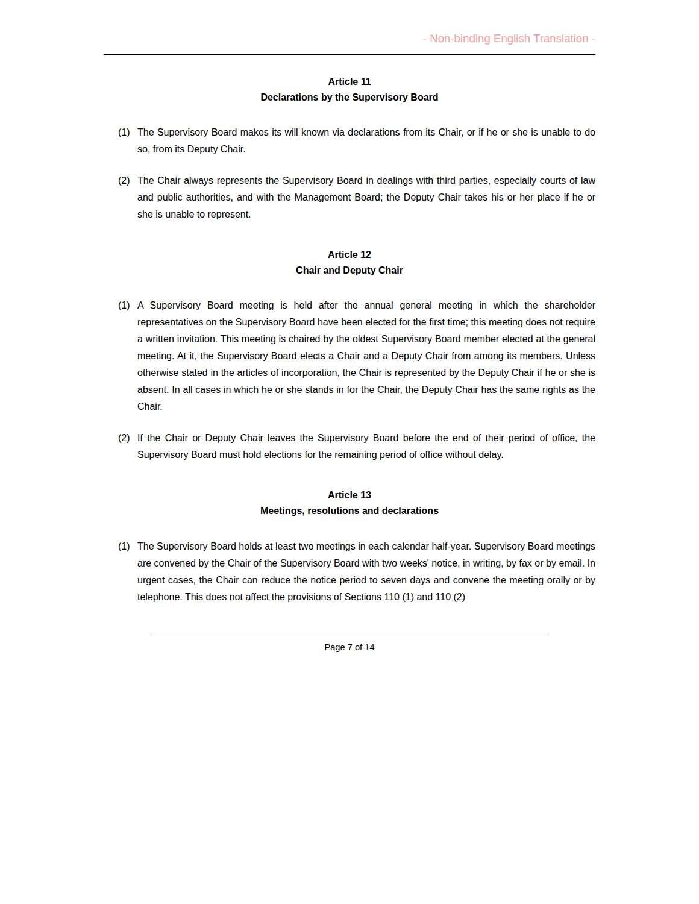- Non-binding English Translation -
Article 11
Declarations by the Supervisory Board
(1)
The Supervisory Board makes its will known via declarations from its Chair, or if he or she is unable to do so, from its Deputy Chair.
(2)
The Chair always represents the Supervisory Board in dealings with third parties, especially courts of law and public authorities, and with the Management Board; the Deputy Chair takes his or her place if he or she is unable to represent.
Article 12
Chair and Deputy Chair
(1)
A Supervisory Board meeting is held after the annual general meeting in which the shareholder representatives on the Supervisory Board have been elected for the first time; this meeting does not require a written invitation. This meeting is chaired by the oldest Supervisory Board member elected at the general meeting. At it, the Supervisory Board elects a Chair and a Deputy Chair from among its members. Unless otherwise stated in the articles of incorporation, the Chair is represented by the Deputy Chair if he or she is absent. In all cases in which he or she stands in for the Chair, the Deputy Chair has the same rights as the Chair.
(2)
If the Chair or Deputy Chair leaves the Supervisory Board before the end of their period of office, the Supervisory Board must hold elections for the remaining period of office without delay.
Article 13
Meetings, resolutions and declarations
(1)
The Supervisory Board holds at least two meetings in each calendar half-year. Supervisory Board meetings are convened by the Chair of the Supervisory Board with two weeks' notice, in writing, by fax or by email. In urgent cases, the Chair can reduce the notice period to seven days and convene the meeting orally or by telephone. This does not affect the provisions of Sections 110 (1) and 110 (2)
Page 7 of 14